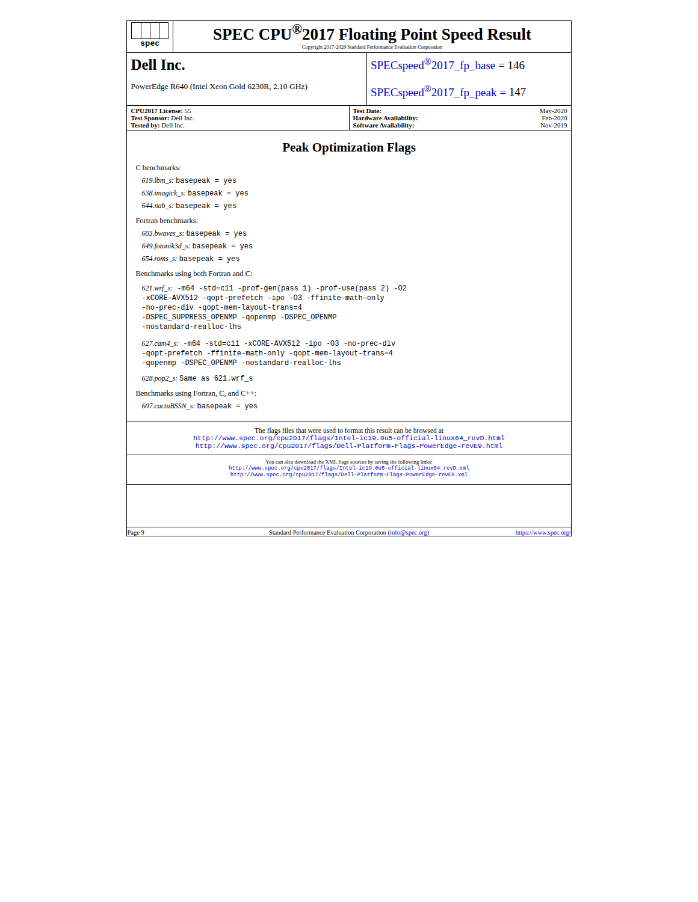spec
SPEC CPU®2017 Floating Point Speed Result
Copyright 2017-2020 Standard Performance Evaluation Corporation
Dell Inc.
PowerEdge R640 (Intel Xeon Gold 6230R, 2.10 GHz)
SPECspeed®2017_fp_base = 146
SPECspeed®2017_fp_peak = 147
CPU2017 License: 55
Test Sponsor: Dell Inc.
Tested by: Dell Inc.
Test Date: May-2020
Hardware Availability: Feb-2020
Software Availability: Nov-2019
Peak Optimization Flags
C benchmarks:
619.lbm_s: basepeak = yes
638.imagick_s: basepeak = yes
644.nab_s: basepeak = yes
Fortran benchmarks:
603.bwaves_s: basepeak = yes
649.fotonik3d_s: basepeak = yes
654.roms_s: basepeak = yes
Benchmarks using both Fortran and C:
621.wrf_s: -m64 -std=c11 -prof-gen(pass 1) -prof-use(pass 2) -O2 -xCORE-AVX512 -qopt-prefetch -ipo -O3 -ffinite-math-only -no-prec-div -qopt-mem-layout-trans=4 -DSPEC_SUPPRESS_OPENMP -qopenmp -DSPEC_OPENMP -nostandard-realloc-lhs
627.cam4_s: -m64 -std=c11 -xCORE-AVX512 -ipo -O3 -no-prec-div -qopt-prefetch -ffinite-math-only -qopt-mem-layout-trans=4 -qopenmp -DSPEC_OPENMP -nostandard-realloc-lhs
628.pop2_s: Same as 621.wrf_s
Benchmarks using Fortran, C, and C++:
607.cactuBSSN_s: basepeak = yes
The flags files that were used to format this result can be browsed at
http://www.spec.org/cpu2017/flags/Intel-ic19.0u5-official-linux64_revD.html
http://www.spec.org/cpu2017/flags/Dell-Platform-Flags-PowerEdge-revE9.html
You can also download the XML flags sources by saving the following links:
http://www.spec.org/cpu2017/flags/Intel-ic19.0u5-official-linux64_revD.xml
http://www.spec.org/cpu2017/flags/Dell-Platform-Flags-PowerEdge-revE9.xml
Page 9
Standard Performance Evaluation Corporation (info@spec.org)
https://www.spec.org/